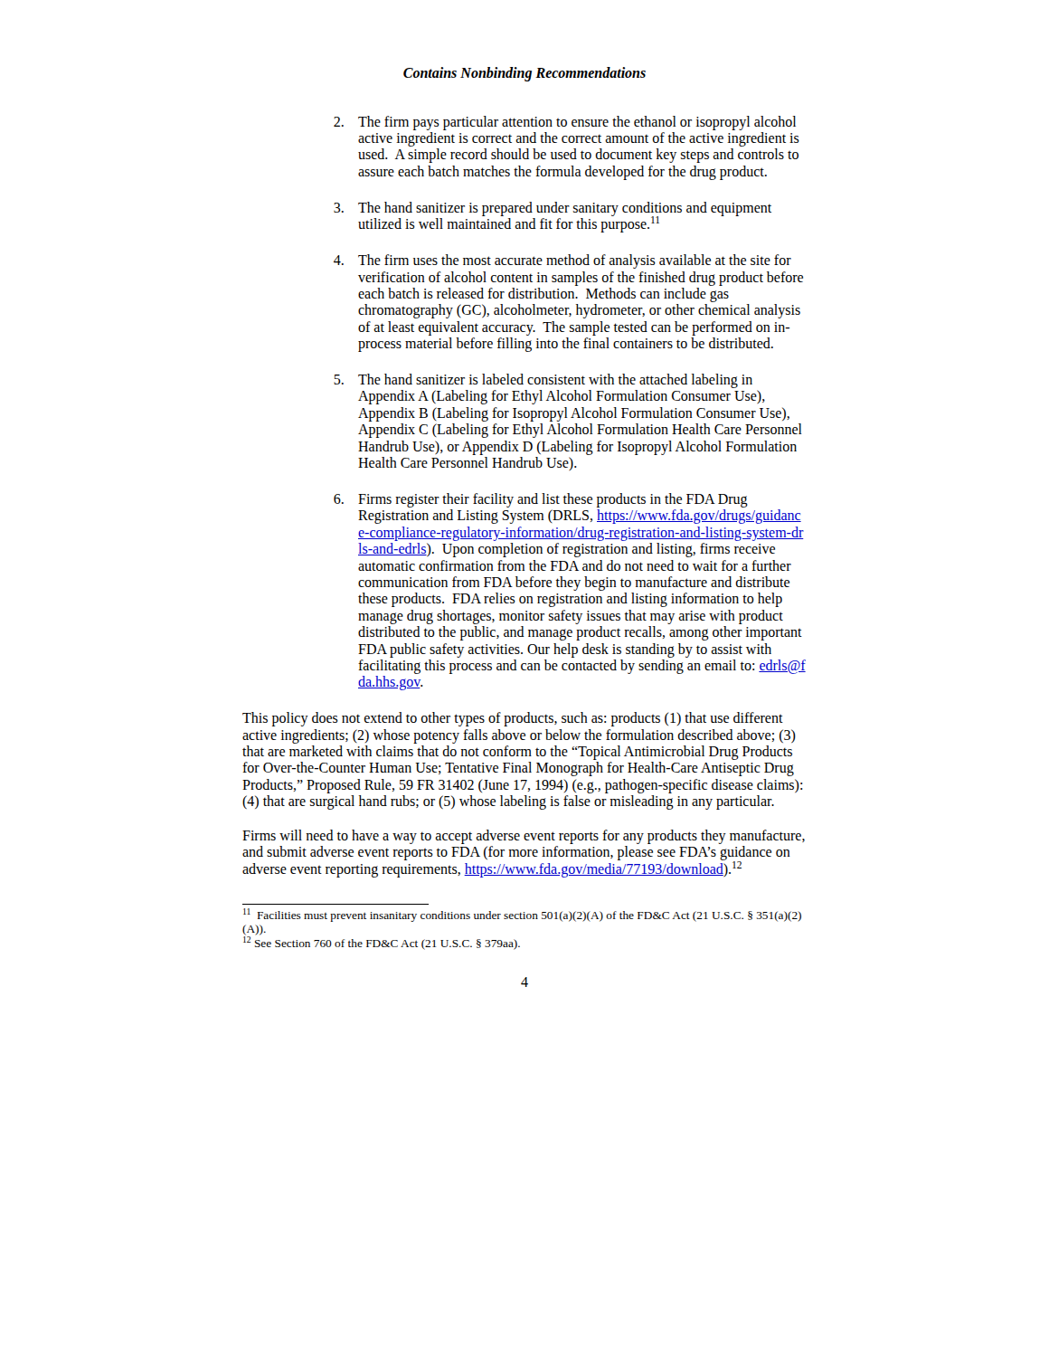Contains Nonbinding Recommendations
2. The firm pays particular attention to ensure the ethanol or isopropyl alcohol active ingredient is correct and the correct amount of the active ingredient is used. A simple record should be used to document key steps and controls to assure each batch matches the formula developed for the drug product.
3. The hand sanitizer is prepared under sanitary conditions and equipment utilized is well maintained and fit for this purpose.11
4. The firm uses the most accurate method of analysis available at the site for verification of alcohol content in samples of the finished drug product before each batch is released for distribution. Methods can include gas chromatography (GC), alcoholmeter, hydrometer, or other chemical analysis of at least equivalent accuracy. The sample tested can be performed on in-process material before filling into the final containers to be distributed.
5. The hand sanitizer is labeled consistent with the attached labeling in Appendix A (Labeling for Ethyl Alcohol Formulation Consumer Use), Appendix B (Labeling for Isopropyl Alcohol Formulation Consumer Use), Appendix C (Labeling for Ethyl Alcohol Formulation Health Care Personnel Handrub Use), or Appendix D (Labeling for Isopropyl Alcohol Formulation Health Care Personnel Handrub Use).
6. Firms register their facility and list these products in the FDA Drug Registration and Listing System (DRLS, https://www.fda.gov/drugs/guidance-compliance-regulatory-information/drug-registration-and-listing-system-drls-and-edrls). Upon completion of registration and listing, firms receive automatic confirmation from the FDA and do not need to wait for a further communication from FDA before they begin to manufacture and distribute these products. FDA relies on registration and listing information to help manage drug shortages, monitor safety issues that may arise with product distributed to the public, and manage product recalls, among other important FDA public safety activities. Our help desk is standing by to assist with facilitating this process and can be contacted by sending an email to: edrls@fda.hhs.gov.
This policy does not extend to other types of products, such as: products (1) that use different active ingredients; (2) whose potency falls above or below the formulation described above; (3) that are marketed with claims that do not conform to the “Topical Antimicrobial Drug Products for Over-the-Counter Human Use; Tentative Final Monograph for Health-Care Antiseptic Drug Products,” Proposed Rule, 59 FR 31402 (June 17, 1994) (e.g., pathogen-specific disease claims): (4) that are surgical hand rubs; or (5) whose labeling is false or misleading in any particular.
Firms will need to have a way to accept adverse event reports for any products they manufacture, and submit adverse event reports to FDA (for more information, please see FDA’s guidance on adverse event reporting requirements, https://www.fda.gov/media/77193/download).12
11 Facilities must prevent insanitary conditions under section 501(a)(2)(A) of the FD&C Act (21 U.S.C. § 351(a)(2)(A)).
12 See Section 760 of the FD&C Act (21 U.S.C. § 379aa).
4